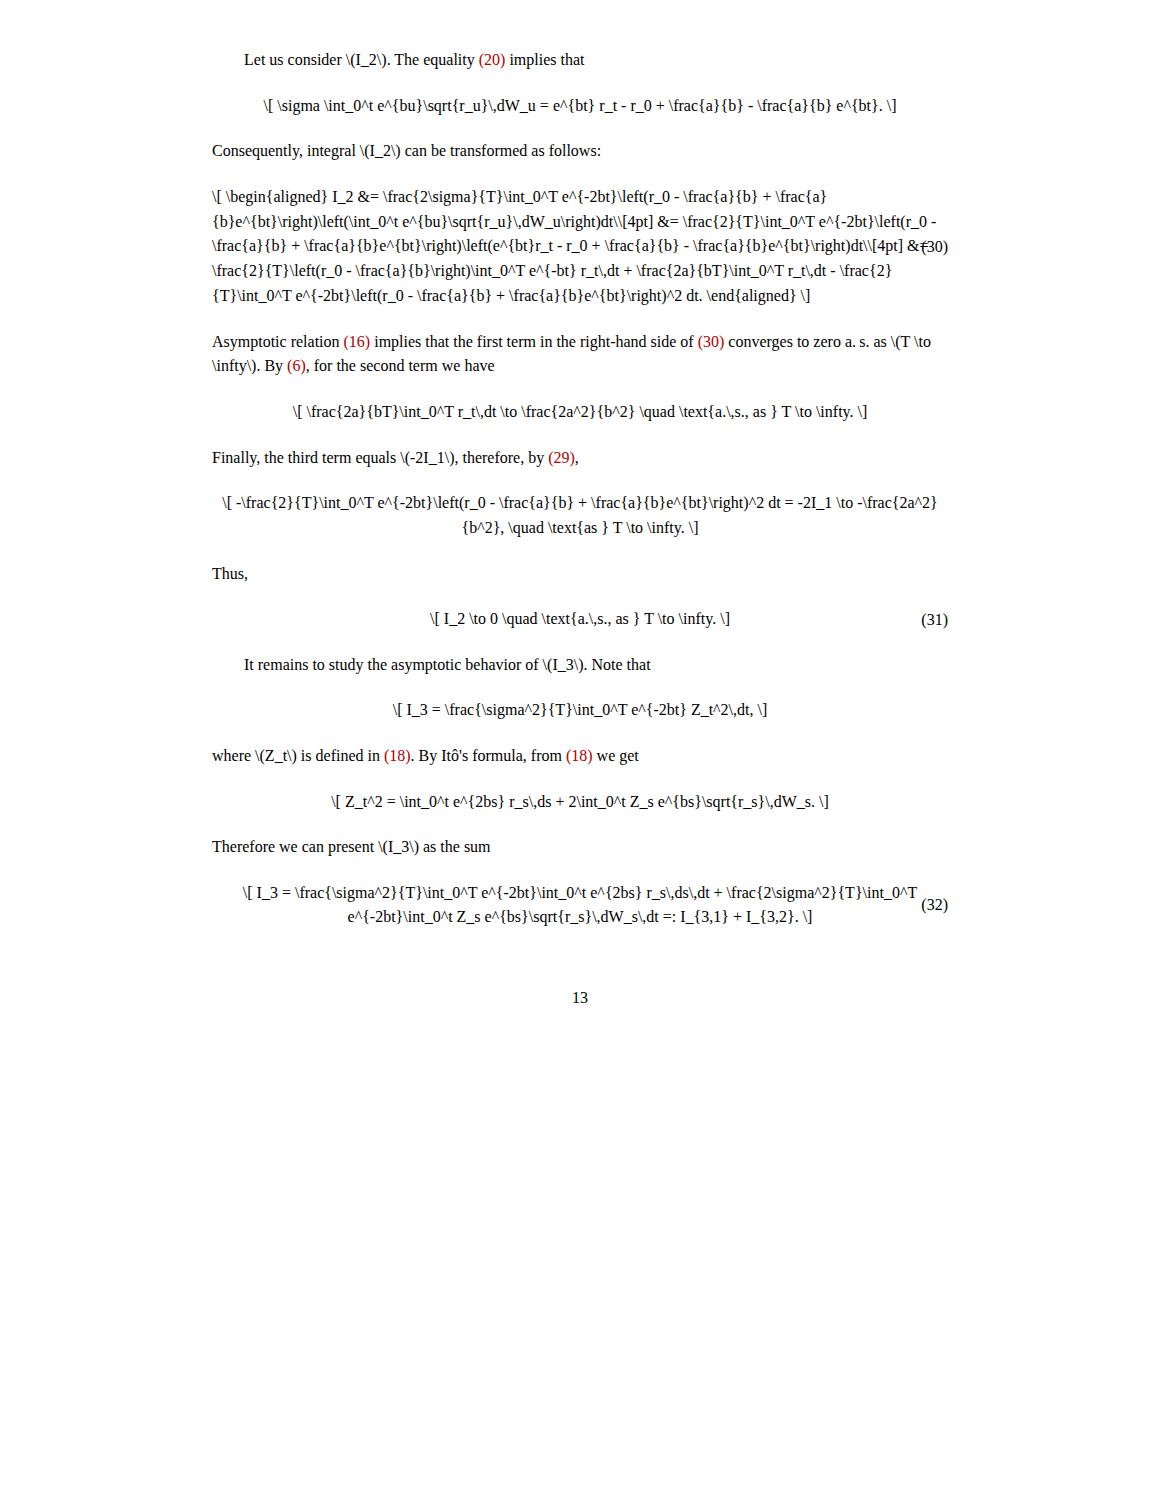Let us consider \(I_2\). The equality (20) implies that
\[ \sigma \int_0^t e^{bu}\sqrt{r_u}\,dW_u = e^{bt} r_t - r_0 + \frac{a}{b} - \frac{a}{b} e^{bt}. \]
Consequently, integral \(I_2\) can be transformed as follows:
\[ \begin{aligned} I_2 &= \frac{2\sigma}{T}\int_0^T e^{-2bt}\left(r_0 - \frac{a}{b} + \frac{a}{b}e^{bt}\right)\left(\int_0^t e^{bu}\sqrt{r_u}\,dW_u\right)dt\\[4pt] &= \frac{2}{T}\int_0^T e^{-2bt}\left(r_0 - \frac{a}{b} + \frac{a}{b}e^{bt}\right)\left(e^{bt}r_t - r_0 + \frac{a}{b} - \frac{a}{b}e^{bt}\right)dt\\[4pt] &= \frac{2}{T}\left(r_0 - \frac{a}{b}\right)\int_0^T e^{-bt} r_t\,dt + \frac{2a}{bT}\int_0^T r_t\,dt - \frac{2}{T}\int_0^T e^{-2bt}\left(r_0 - \frac{a}{b} + \frac{a}{b}e^{bt}\right)^2 dt. \end{aligned} \] (30)
Asymptotic relation (16) implies that the first term in the right-hand side of (30) converges to zero a. s. as \(T \to \infty\). By (6), for the second term we have
\[ \frac{2a}{bT}\int_0^T r_t\,dt \to \frac{2a^2}{b^2} \quad \text{a.\,s., as } T \to \infty. \]
Finally, the third term equals \(-2I_1\), therefore, by (29),
\[ -\frac{2}{T}\int_0^T e^{-2bt}\left(r_0 - \frac{a}{b} + \frac{a}{b}e^{bt}\right)^2 dt = -2I_1 \to -\frac{2a^2}{b^2}, \quad \text{as } T \to \infty. \]
Thus,
\[ I_2 \to 0 \quad \text{a.\,s., as } T \to \infty. \] (31)
It remains to study the asymptotic behavior of \(I_3\). Note that
\[ I_3 = \frac{\sigma^2}{T}\int_0^T e^{-2bt} Z_t^2\,dt, \]
where \(Z_t\) is defined in (18). By Itô's formula, from (18) we get
\[ Z_t^2 = \int_0^t e^{2bs} r_s\,ds + 2\int_0^t Z_s e^{bs}\sqrt{r_s}\,dW_s. \]
Therefore we can present \(I_3\) as the sum
\[ I_3 = \frac{\sigma^2}{T}\int_0^T e^{-2bt}\int_0^t e^{2bs} r_s\,ds\,dt + \frac{2\sigma^2}{T}\int_0^T e^{-2bt}\int_0^t Z_s e^{bs}\sqrt{r_s}\,dW_s\,dt =: I_{3,1} + I_{3,2}. \] (32)
13